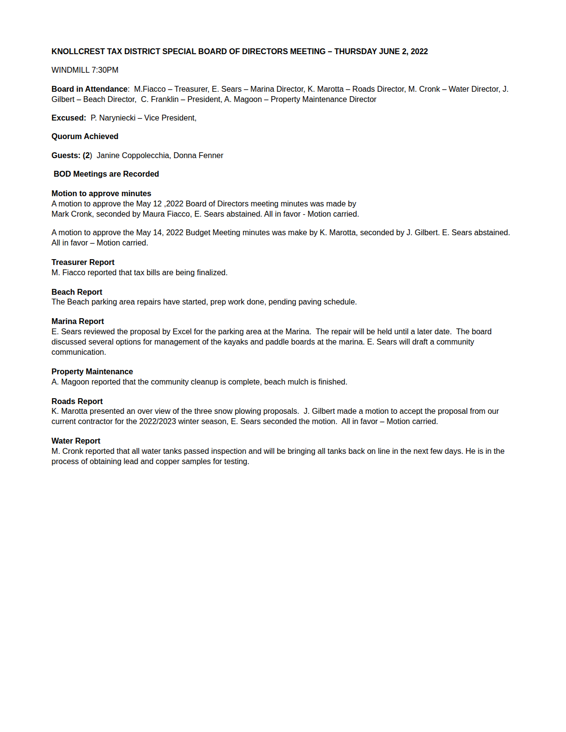KNOLLCREST TAX DISTRICT SPECIAL BOARD OF DIRECTORS MEETING – THURSDAY JUNE 2, 2022
WINDMILL 7:30PM
Board in Attendance: M.Fiacco – Treasurer, E. Sears – Marina Director, K. Marotta – Roads Director, M. Cronk – Water Director, J. Gilbert – Beach Director, C. Franklin – President, A. Magoon – Property Maintenance Director
Excused: P. Naryniecki – Vice President,
Quorum Achieved
Guests: (2) Janine Coppolecchia, Donna Fenner
BOD Meetings are Recorded
Motion to approve minutes
A motion to approve the May 12 ,2022 Board of Directors meeting minutes was made by
Mark Cronk, seconded by Maura Fiacco, E. Sears abstained. All in favor - Motion carried.
A motion to approve the May 14, 2022 Budget Meeting minutes was make by K. Marotta, seconded by J. Gilbert. E. Sears abstained. All in favor – Motion carried.
Treasurer Report
M. Fiacco reported that tax bills are being finalized.
Beach Report
The Beach parking area repairs have started, prep work done, pending paving schedule.
Marina Report
E. Sears reviewed the proposal by Excel for the parking area at the Marina. The repair will be held until a later date. The board discussed several options for management of the kayaks and paddle boards at the marina. E. Sears will draft a community communication.
Property Maintenance
A. Magoon reported that the community cleanup is complete, beach mulch is finished.
Roads Report
K. Marotta presented an over view of the three snow plowing proposals. J. Gilbert made a motion to accept the proposal from our current contractor for the 2022/2023 winter season, E. Sears seconded the motion. All in favor – Motion carried.
Water Report
M. Cronk reported that all water tanks passed inspection and will be bringing all tanks back on line in the next few days. He is in the process of obtaining lead and copper samples for testing.